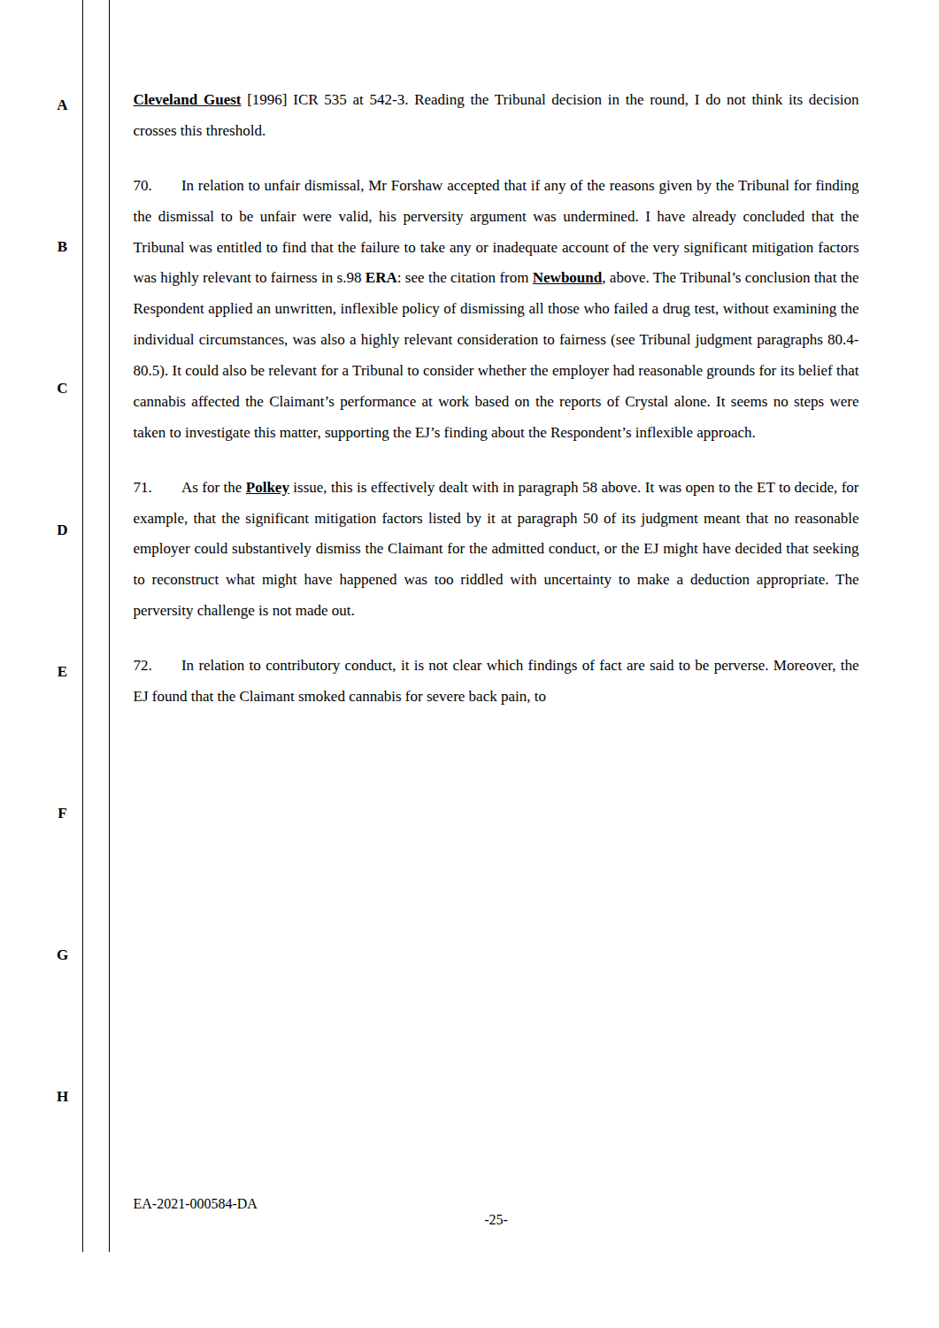A B C D E F G H
Cleveland Guest [1996] ICR 535 at 542-3. Reading the Tribunal decision in the round, I do not think its decision crosses this threshold.
70. In relation to unfair dismissal, Mr Forshaw accepted that if any of the reasons given by the Tribunal for finding the dismissal to be unfair were valid, his perversity argument was undermined. I have already concluded that the Tribunal was entitled to find that the failure to take any or inadequate account of the very significant mitigation factors was highly relevant to fairness in s.98 ERA: see the citation from Newbound, above. The Tribunal’s conclusion that the Respondent applied an unwritten, inflexible policy of dismissing all those who failed a drug test, without examining the individual circumstances, was also a highly relevant consideration to fairness (see Tribunal judgment paragraphs 80.4-80.5). It could also be relevant for a Tribunal to consider whether the employer had reasonable grounds for its belief that cannabis affected the Claimant’s performance at work based on the reports of Crystal alone. It seems no steps were taken to investigate this matter, supporting the EJ’s finding about the Respondent’s inflexible approach.
71. As for the Polkey issue, this is effectively dealt with in paragraph 58 above. It was open to the ET to decide, for example, that the significant mitigation factors listed by it at paragraph 50 of its judgment meant that no reasonable employer could substantively dismiss the Claimant for the admitted conduct, or the EJ might have decided that seeking to reconstruct what might have happened was too riddled with uncertainty to make a deduction appropriate. The perversity challenge is not made out.
72. In relation to contributory conduct, it is not clear which findings of fact are said to be perverse. Moreover, the EJ found that the Claimant smoked cannabis for severe back pain, to
EA-2021-000584-DA
-25-